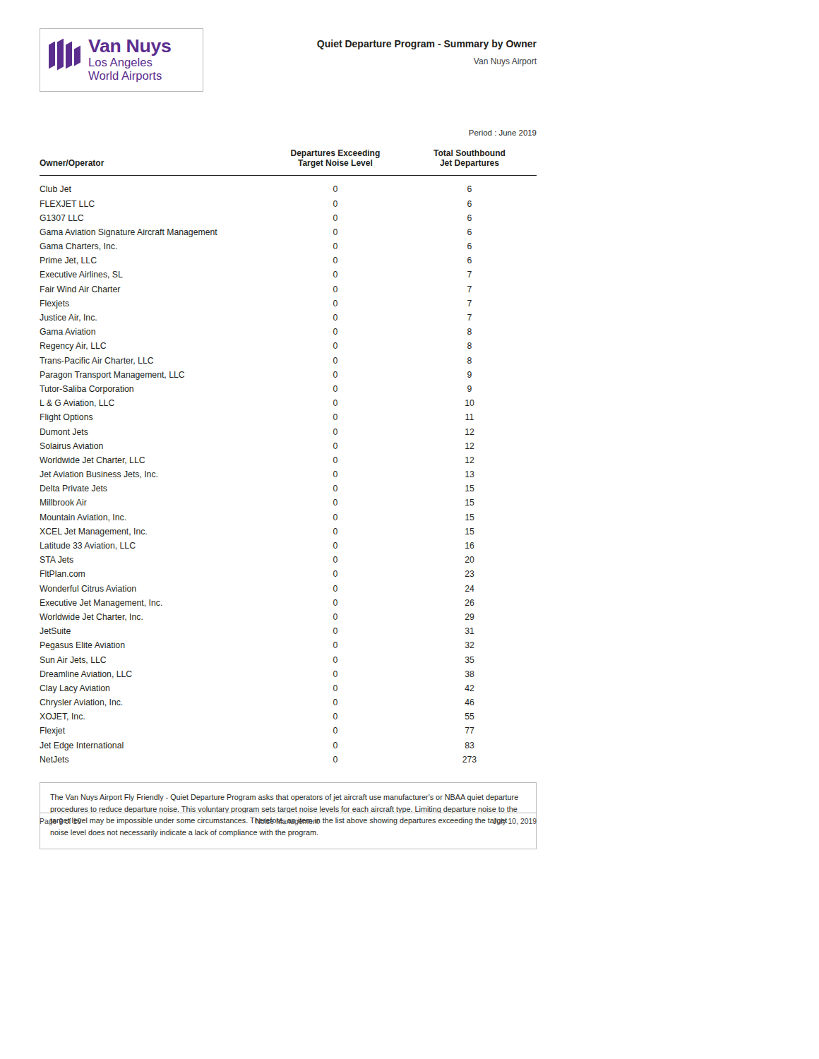Van Nuys
Los Angeles
World Airports
Quiet Departure Program - Summary by Owner
Van Nuys Airport
Period : June 2019
| Owner/Operator | Departures Exceeding Target Noise Level | Total Southbound Jet Departures |
| --- | --- | --- |
| Club Jet | 0 | 6 |
| FLEXJET LLC | 0 | 6 |
| G1307 LLC | 0 | 6 |
| Gama Aviation Signature Aircraft Management | 0 | 6 |
| Gama Charters, Inc. | 0 | 6 |
| Prime Jet, LLC | 0 | 6 |
| Executive Airlines, SL | 0 | 7 |
| Fair Wind Air Charter | 0 | 7 |
| Flexjets | 0 | 7 |
| Justice Air, Inc. | 0 | 7 |
| Gama Aviation | 0 | 8 |
| Regency Air, LLC | 0 | 8 |
| Trans-Pacific Air Charter, LLC | 0 | 8 |
| Paragon Transport Management, LLC | 0 | 9 |
| Tutor-Saliba Corporation | 0 | 9 |
| L & G Aviation, LLC | 0 | 10 |
| Flight Options | 0 | 11 |
| Dumont Jets | 0 | 12 |
| Solairus Aviation | 0 | 12 |
| Worldwide Jet Charter, LLC | 0 | 12 |
| Jet Aviation Business Jets, Inc. | 0 | 13 |
| Delta Private Jets | 0 | 15 |
| Millbrook Air | 0 | 15 |
| Mountain Aviation, Inc. | 0 | 15 |
| XCEL Jet Management, Inc. | 0 | 15 |
| Latitude 33 Aviation, LLC | 0 | 16 |
| STA Jets | 0 | 20 |
| FltPlan.com | 0 | 23 |
| Wonderful Citrus Aviation | 0 | 24 |
| Executive Jet Management, Inc. | 0 | 26 |
| Worldwide Jet Charter, Inc. | 0 | 29 |
| JetSuite | 0 | 31 |
| Pegasus Elite Aviation | 0 | 32 |
| Sun Air Jets, LLC | 0 | 35 |
| Dreamline Aviation, LLC | 0 | 38 |
| Clay Lacy Aviation | 0 | 42 |
| Chrysler Aviation, Inc. | 0 | 46 |
| XOJET, Inc. | 0 | 55 |
| Flexjet | 0 | 77 |
| Jet Edge International | 0 | 83 |
| NetJets | 0 | 273 |
The Van Nuys Airport Fly Friendly - Quiet Departure Program asks that operators of jet aircraft use manufacturer's or NBAA quiet departure procedures to reduce departure noise. This voluntary program sets target noise levels for each aircraft type. Limiting departure noise to the target level may be impossible under some circumstances. Therefore, an item in the list above showing departures exceeding the target noise level does not necessarily indicate a lack of compliance with the program.
Page 9 of 10
Noise Management
July 10, 2019